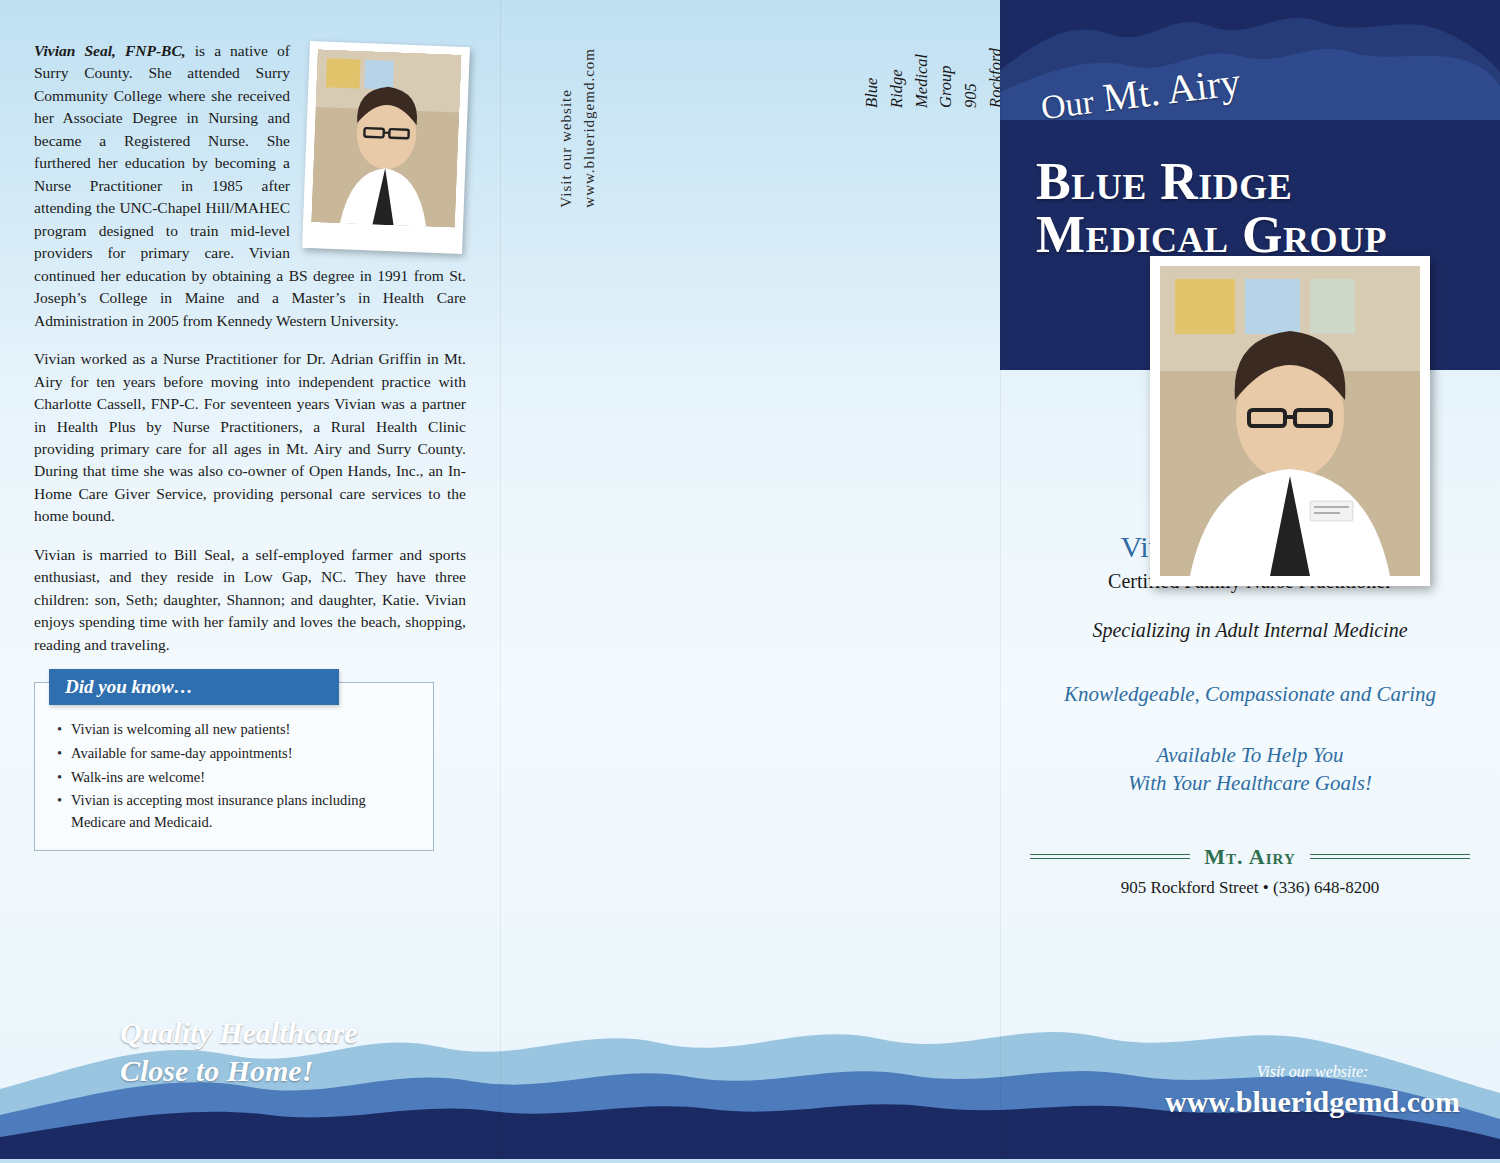Vivian Seal, FNP-BC, is a native of Surry County. She attended Surry Community College where she received her Associate Degree in Nursing and became a Registered Nurse. She furthered her education by becoming a Nurse Practitioner in 1985 after attending the UNC-Chapel Hill/MAHEC program designed to train mid-level providers for primary care. Vivian continued her education by obtaining a BS degree in 1991 from St. Joseph’s College in Maine and a Master’s in Health Care Administration in 2005 from Kennedy Western University.
Vivian worked as a Nurse Practitioner for Dr. Adrian Griffin in Mt. Airy for ten years before moving into independent practice with Charlotte Cassell, FNP-C. For seventeen years Vivian was a partner in Health Plus by Nurse Practitioners, a Rural Health Clinic providing primary care for all ages in Mt. Airy and Surry County. During that time she was also co-owner of Open Hands, Inc., an In-Home Care Giver Service, providing personal care services to the home bound.
Vivian is married to Bill Seal, a self-employed farmer and sports enthusiast, and they reside in Low Gap, NC. They have three children: son, Seth; daughter, Shannon; and daughter, Katie. Vivian enjoys spending time with her family and loves the beach, shopping, reading and traveling.
Did you know…
Vivian is welcoming all new patients!
Available for same-day appointments!
Walk-ins are welcome!
Vivian is accepting most insurance plans including Medicare and Medicaid.
Visit our website
www.blueridgemd.com
Blue Ridge Medical Group
905 Rockford Street
Mount Airy, NC 27030
Our Mt. Airy
Blue Ridge
Medical Group
Vivian Seal, FNP-BC
Certified Family Nurse Practitioner
Specializing in Adult Internal Medicine
Knowledgeable, Compassionate and Caring
Available To Help You
With Your Healthcare Goals!
Mt. Airy
905 Rockford Street • (336) 648-8200
Quality Healthcare
Close to Home!
Visit our website:
www.blueridgemd.com